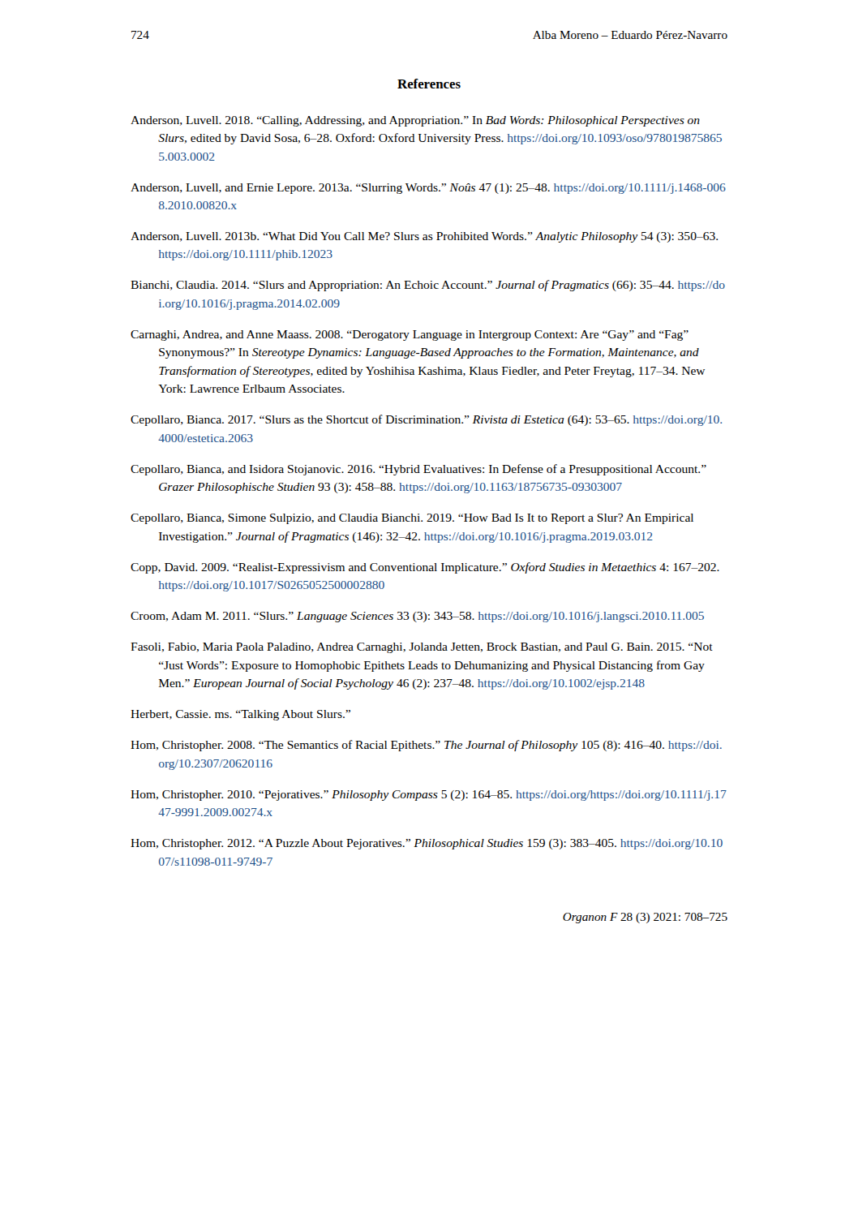724 Alba Moreno – Eduardo Pérez-Navarro
References
Anderson, Luvell. 2018. “Calling, Addressing, and Appropriation.” In Bad Words: Philosophical Perspectives on Slurs, edited by David Sosa, 6–28. Oxford: Oxford University Press. https://doi.org/10.1093/oso/9780198758655.003.0002
Anderson, Luvell, and Ernie Lepore. 2013a. “Slurring Words.” Noûs 47 (1): 25–48. https://doi.org/10.1111/j.1468-0068.2010.00820.x
Anderson, Luvell. 2013b. “What Did You Call Me? Slurs as Prohibited Words.” Analytic Philosophy 54 (3): 350–63. https://doi.org/10.1111/phib.12023
Bianchi, Claudia. 2014. “Slurs and Appropriation: An Echoic Account.” Journal of Pragmatics (66): 35–44. https://doi.org/10.1016/j.pragma.2014.02.009
Carnaghi, Andrea, and Anne Maass. 2008. “Derogatory Language in Intergroup Context: Are “Gay” and “Fag” Synonymous?” In Stereotype Dynamics: Language-Based Approaches to the Formation, Maintenance, and Transformation of Stereotypes, edited by Yoshihisa Kashima, Klaus Fiedler, and Peter Freytag, 117–34. New York: Lawrence Erlbaum Associates.
Cepollaro, Bianca. 2017. “Slurs as the Shortcut of Discrimination.” Rivista di Estetica (64): 53–65. https://doi.org/10.4000/estetica.2063
Cepollaro, Bianca, and Isidora Stojanovic. 2016. “Hybrid Evaluatives: In Defense of a Presuppositional Account.” Grazer Philosophische Studien 93 (3): 458–88. https://doi.org/10.1163/18756735-09303007
Cepollaro, Bianca, Simone Sulpizio, and Claudia Bianchi. 2019. “How Bad Is It to Report a Slur? An Empirical Investigation.” Journal of Pragmatics (146): 32–42. https://doi.org/10.1016/j.pragma.2019.03.012
Copp, David. 2009. “Realist-Expressivism and Conventional Implicature.” Oxford Studies in Metaethics 4: 167–202. https://doi.org/10.1017/S0265052500002880
Croom, Adam M. 2011. “Slurs.” Language Sciences 33 (3): 343–58. https://doi.org/10.1016/j.langsci.2010.11.005
Fasoli, Fabio, Maria Paola Paladino, Andrea Carnaghi, Jolanda Jetten, Brock Bastian, and Paul G. Bain. 2015. “Not “Just Words”: Exposure to Homophobic Epithets Leads to Dehumanizing and Physical Distancing from Gay Men.” European Journal of Social Psychology 46 (2): 237–48. https://doi.org/10.1002/ejsp.2148
Herbert, Cassie. ms. “Talking About Slurs.”
Hom, Christopher. 2008. “The Semantics of Racial Epithets.” The Journal of Philosophy 105 (8): 416–40. https://doi.org/10.2307/20620116
Hom, Christopher. 2010. “Pejoratives.” Philosophy Compass 5 (2): 164–85. https://doi.org/https://doi.org/10.1111/j.1747-9991.2009.00274.x
Hom, Christopher. 2012. “A Puzzle About Pejoratives.” Philosophical Studies 159 (3): 383–405. https://doi.org/10.1007/s11098-011-9749-7
Organon F 28 (3) 2021: 708–725